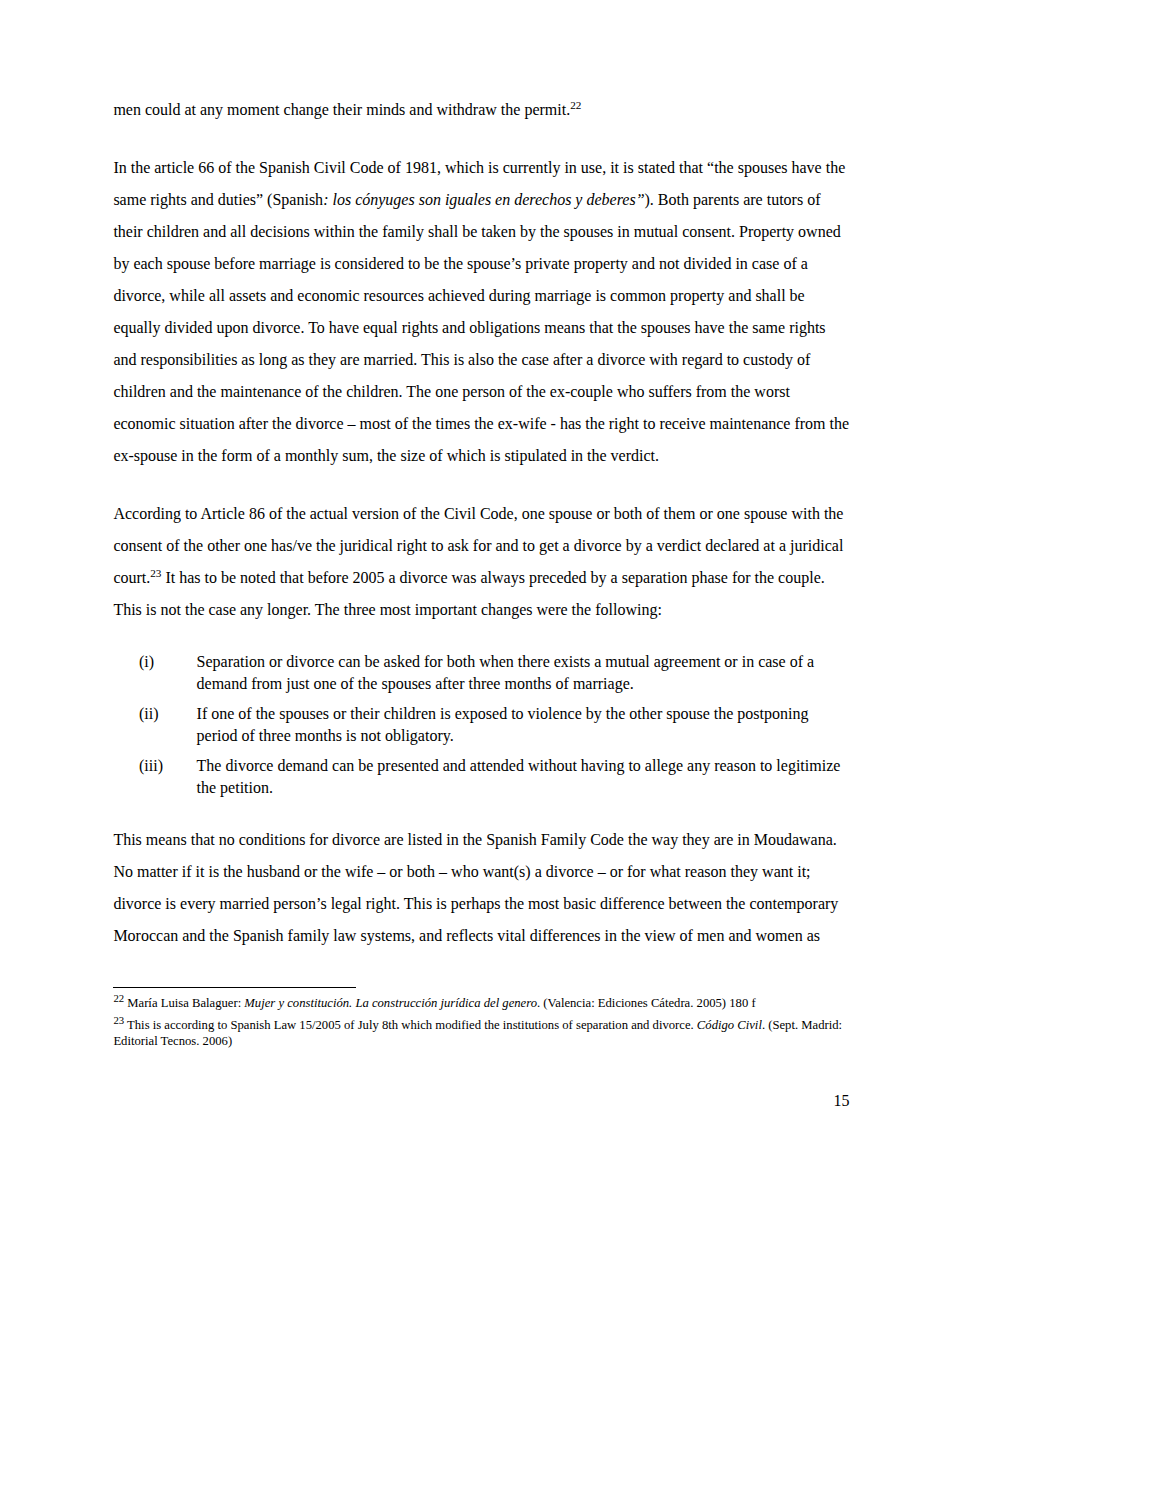men could at any moment change their minds and withdraw the permit.22
In the article 66 of the Spanish Civil Code of 1981, which is currently in use, it is stated that “the spouses have the same rights and duties” (Spanish: los cónyuges son iguales en derechos y deberes”). Both parents are tutors of their children and all decisions within the family shall be taken by the spouses in mutual consent. Property owned by each spouse before marriage is considered to be the spouse’s private property and not divided in case of a divorce, while all assets and economic resources achieved during marriage is common property and shall be equally divided upon divorce. To have equal rights and obligations means that the spouses have the same rights and responsibilities as long as they are married. This is also the case after a divorce with regard to custody of children and the maintenance of the children. The one person of the ex-couple who suffers from the worst economic situation after the divorce – most of the times the ex-wife - has the right to receive maintenance from the ex-spouse in the form of a monthly sum, the size of which is stipulated in the verdict.
According to Article 86 of the actual version of the Civil Code, one spouse or both of them or one spouse with the consent of the other one has/ve the juridical right to ask for and to get a divorce by a verdict declared at a juridical court.23 It has to be noted that before 2005 a divorce was always preceded by a separation phase for the couple. This is not the case any longer. The three most important changes were the following:
(i) Separation or divorce can be asked for both when there exists a mutual agreement or in case of a demand from just one of the spouses after three months of marriage.
(ii) If one of the spouses or their children is exposed to violence by the other spouse the postponing period of three months is not obligatory.
(iii) The divorce demand can be presented and attended without having to allege any reason to legitimize the petition.
This means that no conditions for divorce are listed in the Spanish Family Code the way they are in Moudawana. No matter if it is the husband or the wife – or both – who want(s) a divorce – or for what reason they want it; divorce is every married person’s legal right. This is perhaps the most basic difference between the contemporary Moroccan and the Spanish family law systems, and reflects vital differences in the view of men and women as
22 María Luisa Balaguer: Mujer y constitución. La construcción jurídica del genero. (Valencia: Ediciones Cátedra. 2005) 180 f
23 This is according to Spanish Law 15/2005 of July 8th which modified the institutions of separation and divorce. Código Civil. (Sept. Madrid: Editorial Tecnos. 2006)
15